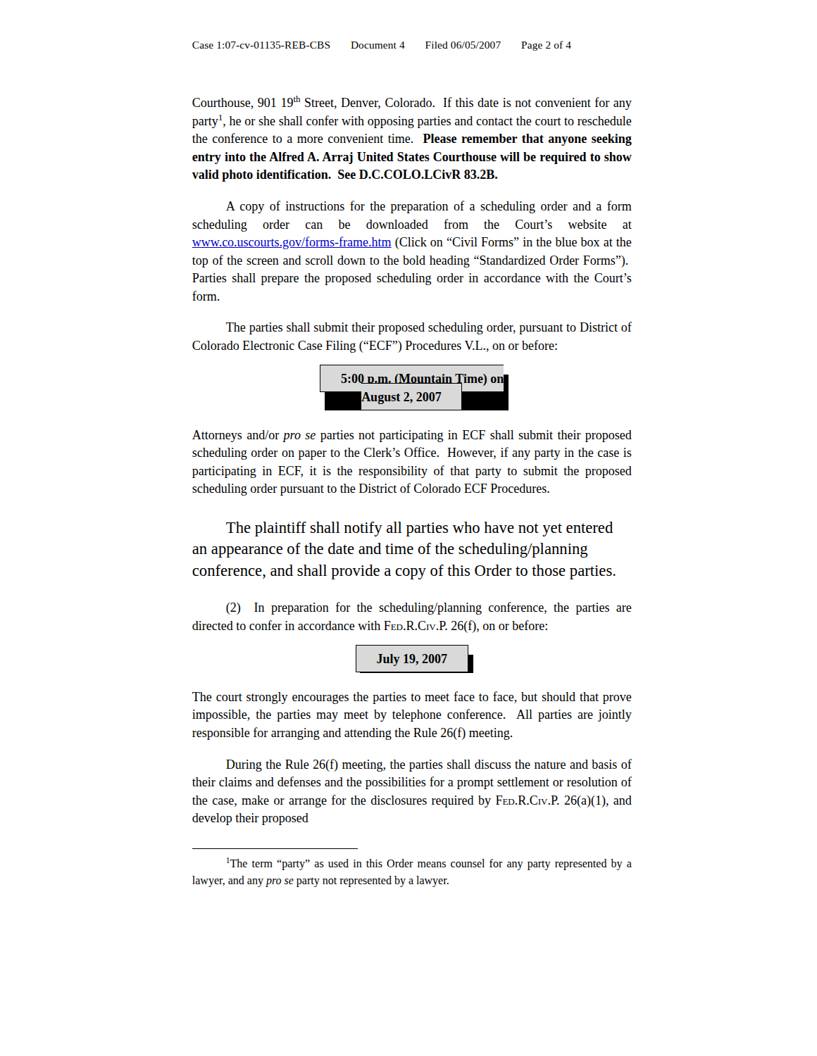Case 1:07-cv-01135-REB-CBS Document 4 Filed 06/05/2007 Page 2 of 4
Courthouse, 901 19th Street, Denver, Colorado. If this date is not convenient for any party1, he or she shall confer with opposing parties and contact the court to reschedule the conference to a more convenient time. Please remember that anyone seeking entry into the Alfred A. Arraj United States Courthouse will be required to show valid photo identification. See D.C.COLO.LCivR 83.2B.
A copy of instructions for the preparation of a scheduling order and a form scheduling order can be downloaded from the Court’s website at www.co.uscourts.gov/forms-frame.htm (Click on “Civil Forms” in the blue box at the top of the screen and scroll down to the bold heading “Standardized Order Forms”). Parties shall prepare the proposed scheduling order in accordance with the Court’s form.
The parties shall submit their proposed scheduling order, pursuant to District of Colorado Electronic Case Filing (“ECF”) Procedures V.L., on or before:
5:00 p.m. (Mountain Time) on
August 2, 2007
Attorneys and/or pro se parties not participating in ECF shall submit their proposed scheduling order on paper to the Clerk’s Office. However, if any party in the case is participating in ECF, it is the responsibility of that party to submit the proposed scheduling order pursuant to the District of Colorado ECF Procedures.
The plaintiff shall notify all parties who have not yet entered an appearance of the date and time of the scheduling/planning conference, and shall provide a copy of this Order to those parties.
(2) In preparation for the scheduling/planning conference, the parties are directed to confer in accordance with Fed.R.Civ.P. 26(f), on or before:
July 19, 2007
The court strongly encourages the parties to meet face to face, but should that prove impossible, the parties may meet by telephone conference. All parties are jointly responsible for arranging and attending the Rule 26(f) meeting.
During the Rule 26(f) meeting, the parties shall discuss the nature and basis of their claims and defenses and the possibilities for a prompt settlement or resolution of the case, make or arrange for the disclosures required by Fed.R.Civ.P. 26(a)(1), and develop their proposed
1The term “party” as used in this Order means counsel for any party represented by a lawyer, and any pro se party not represented by a lawyer.